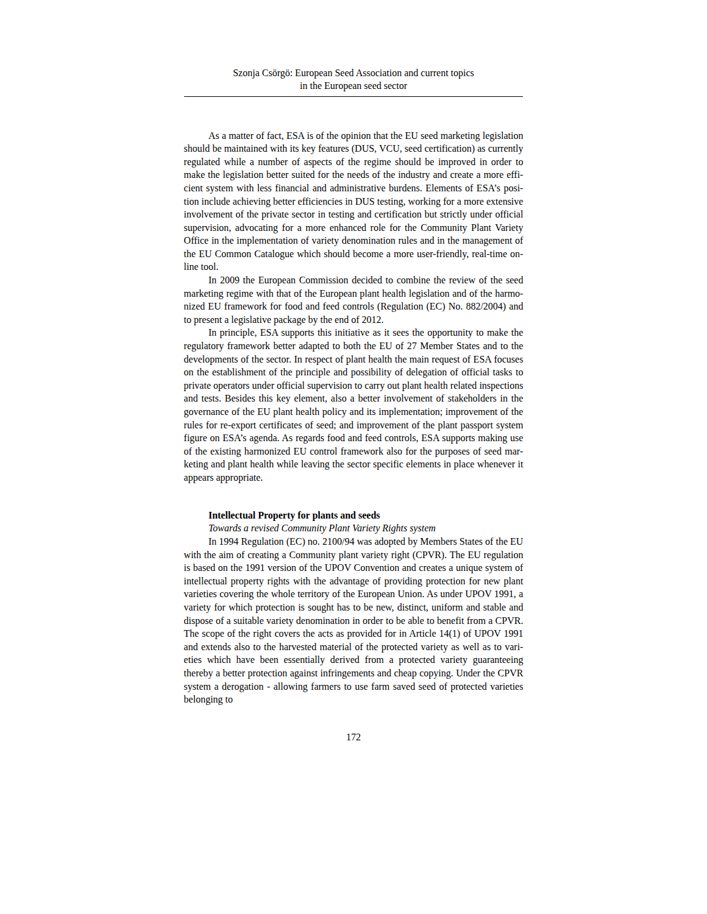Szonja Csörgö: European Seed Association and current topics in the European seed sector
As a matter of fact, ESA is of the opinion that the EU seed marketing legislation should be maintained with its key features (DUS, VCU, seed certification) as currently regulated while a number of aspects of the regime should be improved in order to make the legislation better suited for the needs of the industry and create a more efficient system with less financial and administrative burdens. Elements of ESA’s position include achieving better efficiencies in DUS testing, working for a more extensive involvement of the private sector in testing and certification but strictly under official supervision, advocating for a more enhanced role for the Community Plant Variety Office in the implementation of variety denomination rules and in the management of the EU Common Catalogue which should become a more user-friendly, real-time on-line tool.
In 2009 the European Commission decided to combine the review of the seed marketing regime with that of the European plant health legislation and of the harmonized EU framework for food and feed controls (Regulation (EC) No. 882/2004) and to present a legislative package by the end of 2012.
In principle, ESA supports this initiative as it sees the opportunity to make the regulatory framework better adapted to both the EU of 27 Member States and to the developments of the sector. In respect of plant health the main request of ESA focuses on the establishment of the principle and possibility of delegation of official tasks to private operators under official supervision to carry out plant health related inspections and tests. Besides this key element, also a better involvement of stakeholders in the governance of the EU plant health policy and its implementation; improvement of the rules for re-export certificates of seed; and improvement of the plant passport system figure on ESA’s agenda. As regards food and feed controls, ESA supports making use of the existing harmonized EU control framework also for the purposes of seed marketing and plant health while leaving the sector specific elements in place whenever it appears appropriate.
Intellectual Property for plants and seeds
Towards a revised Community Plant Variety Rights system
In 1994 Regulation (EC) no. 2100/94 was adopted by Members States of the EU with the aim of creating a Community plant variety right (CPVR). The EU regulation is based on the 1991 version of the UPOV Convention and creates a unique system of intellectual property rights with the advantage of providing protection for new plant varieties covering the whole territory of the European Union. As under UPOV 1991, a variety for which protection is sought has to be new, distinct, uniform and stable and dispose of a suitable variety denomination in order to be able to benefit from a CPVR. The scope of the right covers the acts as provided for in Article 14(1) of UPOV 1991 and extends also to the harvested material of the protected variety as well as to varieties which have been essentially derived from a protected variety guaranteeing thereby a better protection against infringements and cheap copying. Under the CPVR system a derogation - allowing farmers to use farm saved seed of protected varieties belonging to
172